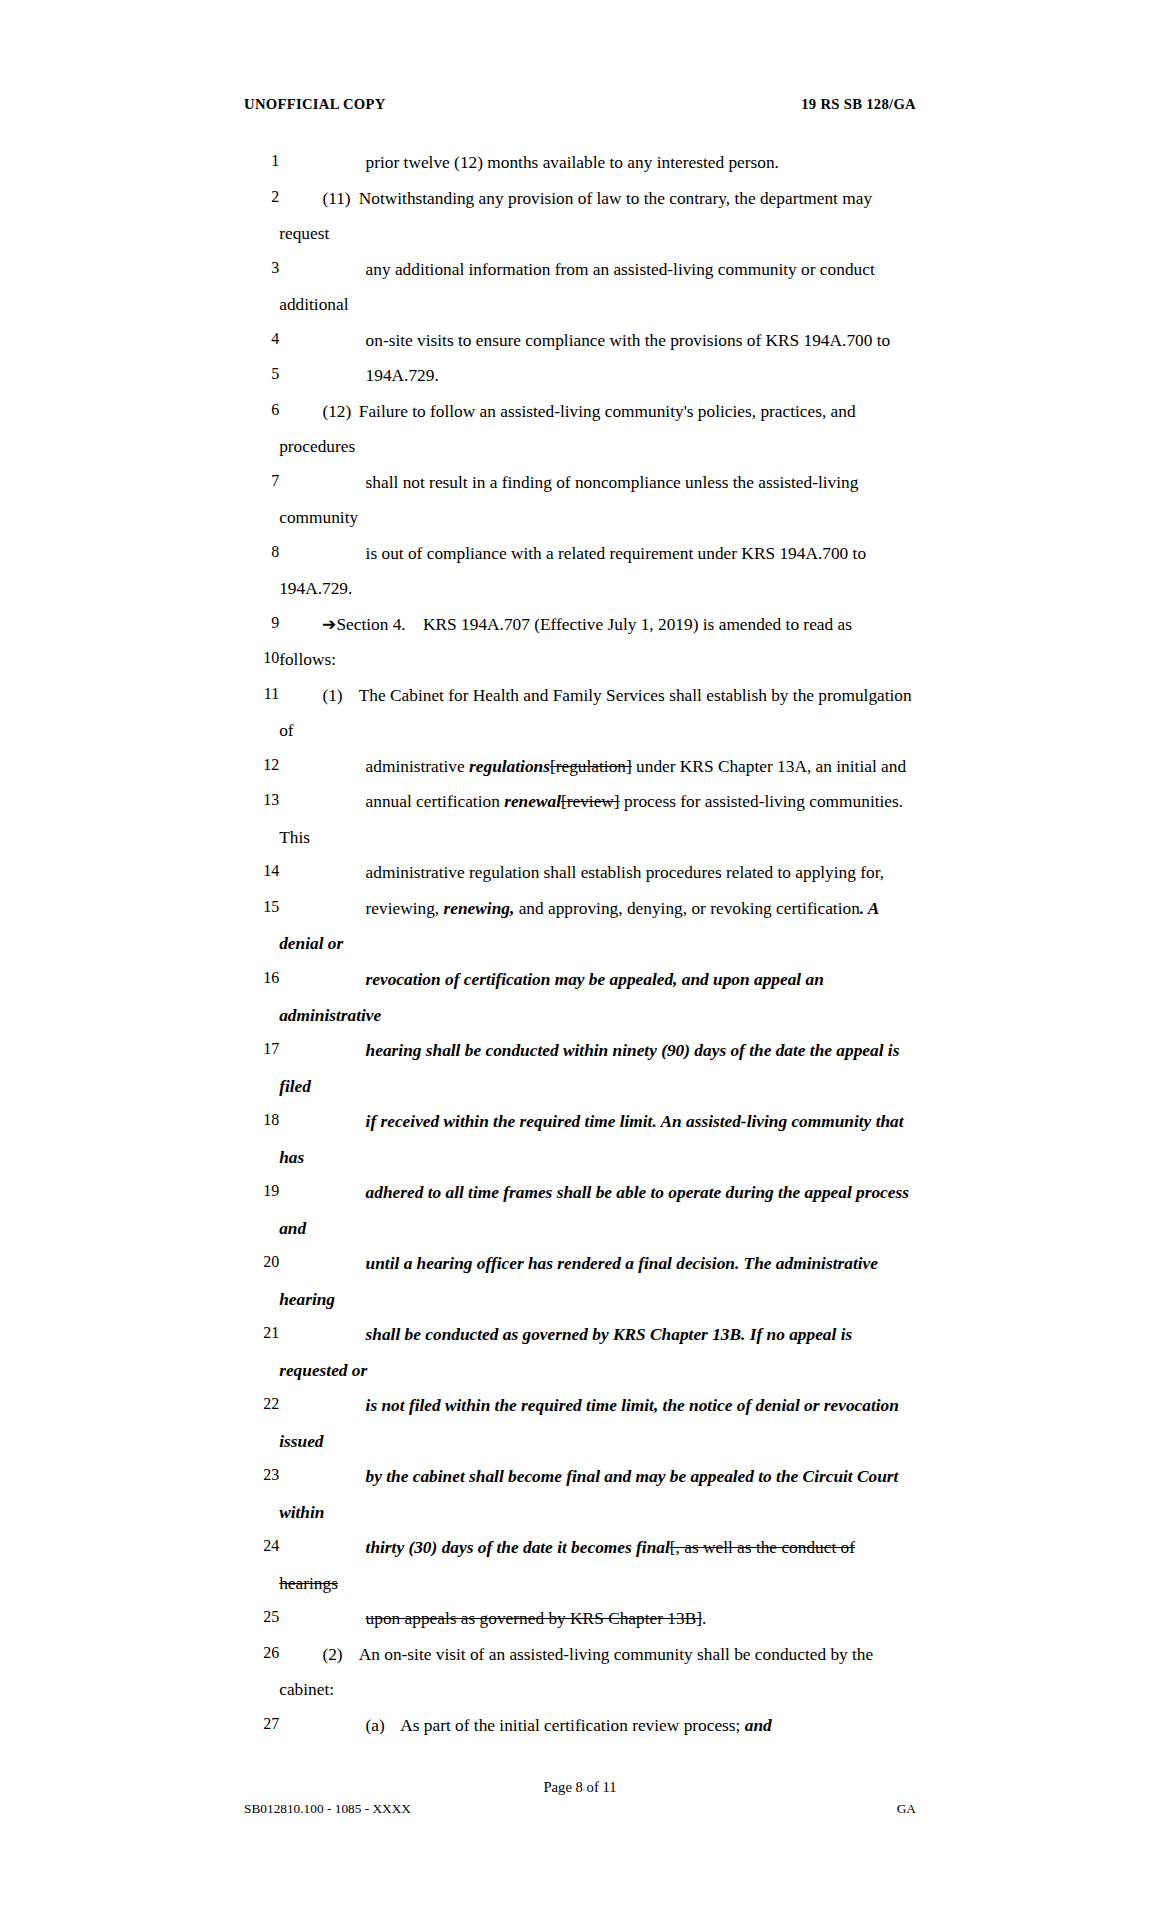Unofficial Copy
19 RS SB 128/GA
| 1 | prior twelve (12) months available to any interested person. |
| 2 | (11) Notwithstanding any provision of law to the contrary, the department may request |
| 3 | any additional information from an assisted-living community or conduct additional |
| 4 | on-site visits to ensure compliance with the provisions of KRS 194A.700 to |
| 5 | 194A.729. |
| 6 | (12) Failure to follow an assisted-living community's policies, practices, and procedures |
| 7 | shall not result in a finding of noncompliance unless the assisted-living community |
| 8 | is out of compliance with a related requirement under KRS 194A.700 to 194A.729. |
| 9 | ➔ Section 4. KRS 194A.707 (Effective July 1, 2019) is amended to read as |
| 10 | follows: |
| 11 | (1) The Cabinet for Health and Family Services shall establish by the promulgation of |
| 12 | administrative regulations [regulation] under KRS Chapter 13A, an initial and |
| 13 | annual certification renewal [review] process for assisted-living communities. This |
| 14 | administrative regulation shall establish procedures related to applying for, |
| 15 | reviewing, renewing, and approving, denying, or revoking certification . A denial or |
| 16 | revocation of certification may be appealed, and upon appeal an administrative |
| 17 | hearing shall be conducted within ninety (90) days of the date the appeal is filed |
| 18 | if received within the required time limit. An assisted-living community that has |
| 19 | adhered to all time frames shall be able to operate during the appeal process and |
| 20 | until a hearing officer has rendered a final decision. The administrative hearing |
| 21 | shall be conducted as governed by KRS Chapter 13B. If no appeal is requested or |
| 22 | is not filed within the required time limit, the notice of denial or revocation issued |
| 23 | by the cabinet shall become final and may be appealed to the Circuit Court within |
| 24 | thirty (30) days of the date it becomes final [, as well as the conduct of hearings |
| 25 | upon appeals as governed by KRS Chapter 13B] . |
| 26 | (2) An on-site visit of an assisted-living community shall be conducted by the cabinet: |
| 27 | (a) As part of the initial certification review process; and |
Page 8 of 11
SB012810.100 - 1085 - XXXX
GA